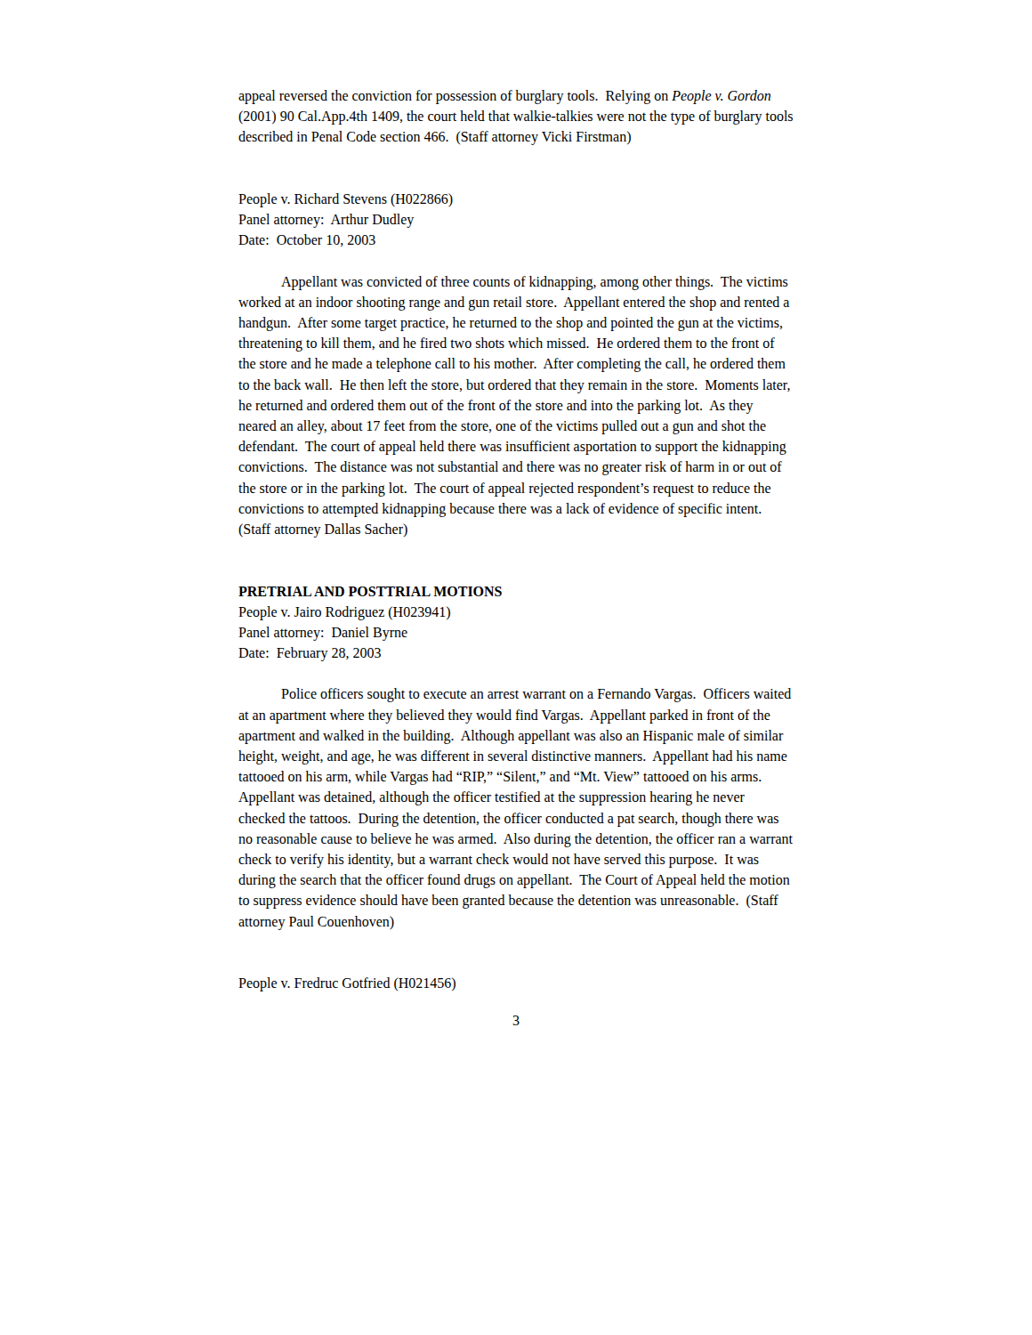appeal reversed the conviction for possession of burglary tools. Relying on People v. Gordon (2001) 90 Cal.App.4th 1409, the court held that walkie-talkies were not the type of burglary tools described in Penal Code section 466. (Staff attorney Vicki Firstman)
People v. Richard Stevens (H022866)
Panel attorney: Arthur Dudley
Date: October 10, 2003
Appellant was convicted of three counts of kidnapping, among other things. The victims worked at an indoor shooting range and gun retail store. Appellant entered the shop and rented a handgun. After some target practice, he returned to the shop and pointed the gun at the victims, threatening to kill them, and he fired two shots which missed. He ordered them to the front of the store and he made a telephone call to his mother. After completing the call, he ordered them to the back wall. He then left the store, but ordered that they remain in the store. Moments later, he returned and ordered them out of the front of the store and into the parking lot. As they neared an alley, about 17 feet from the store, one of the victims pulled out a gun and shot the defendant. The court of appeal held there was insufficient asportation to support the kidnapping convictions. The distance was not substantial and there was no greater risk of harm in or out of the store or in the parking lot. The court of appeal rejected respondent’s request to reduce the convictions to attempted kidnapping because there was a lack of evidence of specific intent. (Staff attorney Dallas Sacher)
PRETRIAL AND POSTTRIAL MOTIONS
People v. Jairo Rodriguez (H023941)
Panel attorney: Daniel Byrne
Date: February 28, 2003
Police officers sought to execute an arrest warrant on a Fernando Vargas. Officers waited at an apartment where they believed they would find Vargas. Appellant parked in front of the apartment and walked in the building. Although appellant was also an Hispanic male of similar height, weight, and age, he was different in several distinctive manners. Appellant had his name tattooed on his arm, while Vargas had “RIP,” “Silent,” and “Mt. View” tattooed on his arms. Appellant was detained, although the officer testified at the suppression hearing he never checked the tattoos. During the detention, the officer conducted a pat search, though there was no reasonable cause to believe he was armed. Also during the detention, the officer ran a warrant check to verify his identity, but a warrant check would not have served this purpose. It was during the search that the officer found drugs on appellant. The Court of Appeal held the motion to suppress evidence should have been granted because the detention was unreasonable. (Staff attorney Paul Couenhoven)
People v. Fredruc Gotfried (H021456)
3